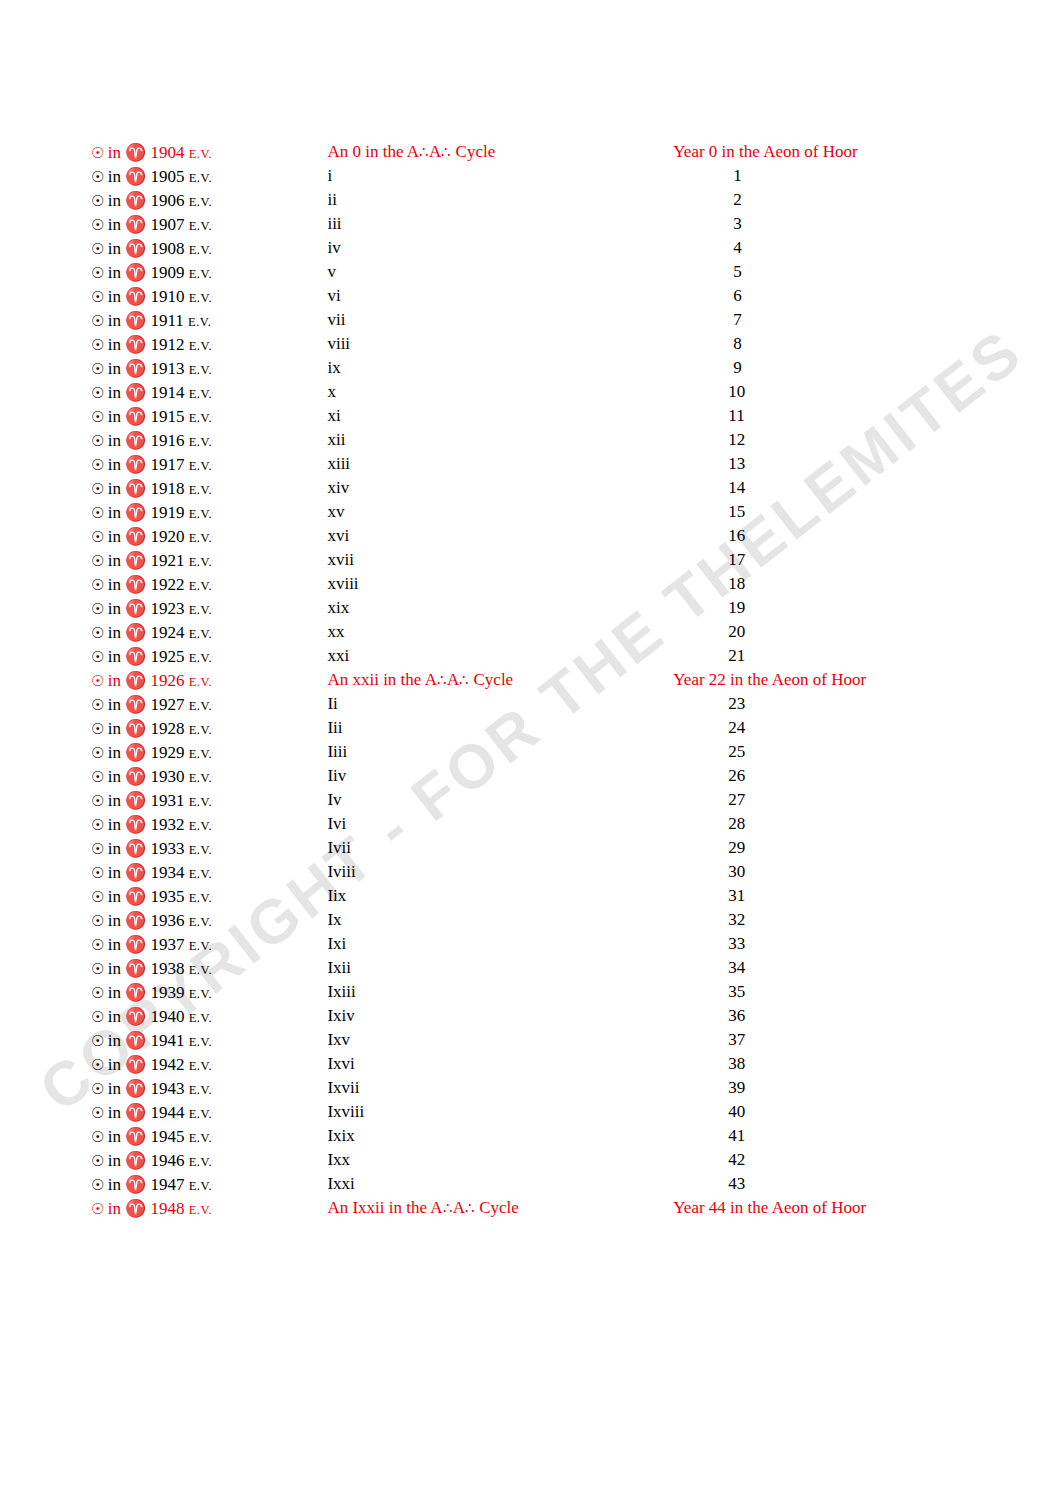COPYRIGHT - FOR THE THELEMITES
| ☉ in ♈ 1904 E.V. | An 0 in the A ∴ A ∴ Cycle | Year 0 in the Aeon of Hoor |
| ☉ in ♈ 1905 E.V. | i | 1 |
| ☉ in ♈ 1906 E.V. | ii | 2 |
| ☉ in ♈ 1907 E.V. | iii | 3 |
| ☉ in ♈ 1908 E.V. | iv | 4 |
| ☉ in ♈ 1909 E.V. | v | 5 |
| ☉ in ♈ 1910 E.V. | vi | 6 |
| ☉ in ♈ 1911 E.V. | vii | 7 |
| ☉ in ♈ 1912 E.V. | viii | 8 |
| ☉ in ♈ 1913 E.V. | ix | 9 |
| ☉ in ♈ 1914 E.V. | x | 10 |
| ☉ in ♈ 1915 E.V. | xi | 11 |
| ☉ in ♈ 1916 E.V. | xii | 12 |
| ☉ in ♈ 1917 E.V. | xiii | 13 |
| ☉ in ♈ 1918 E.V. | xiv | 14 |
| ☉ in ♈ 1919 E.V. | xv | 15 |
| ☉ in ♈ 1920 E.V. | xvi | 16 |
| ☉ in ♈ 1921 E.V. | xvii | 17 |
| ☉ in ♈ 1922 E.V. | xviii | 18 |
| ☉ in ♈ 1923 E.V. | xix | 19 |
| ☉ in ♈ 1924 E.V. | xx | 20 |
| ☉ in ♈ 1925 E.V. | xxi | 21 |
| ☉ in ♈ 1926 E.V. | An xxii in the A ∴ A ∴ Cycle | Year 22 in the Aeon of Hoor |
| ☉ in ♈ 1927 E.V. | Ii | 23 |
| ☉ in ♈ 1928 E.V. | Iii | 24 |
| ☉ in ♈ 1929 E.V. | Iiii | 25 |
| ☉ in ♈ 1930 E.V. | Iiv | 26 |
| ☉ in ♈ 1931 E.V. | Iv | 27 |
| ☉ in ♈ 1932 E.V. | Ivi | 28 |
| ☉ in ♈ 1933 E.V. | Ivii | 29 |
| ☉ in ♈ 1934 E.V. | Iviii | 30 |
| ☉ in ♈ 1935 E.V. | Iix | 31 |
| ☉ in ♈ 1936 E.V. | Ix | 32 |
| ☉ in ♈ 1937 E.V. | Ixi | 33 |
| ☉ in ♈ 1938 E.V. | Ixii | 34 |
| ☉ in ♈ 1939 E.V. | Ixiii | 35 |
| ☉ in ♈ 1940 E.V. | Ixiv | 36 |
| ☉ in ♈ 1941 E.V. | Ixv | 37 |
| ☉ in ♈ 1942 E.V. | Ixvi | 38 |
| ☉ in ♈ 1943 E.V. | Ixvii | 39 |
| ☉ in ♈ 1944 E.V. | Ixviii | 40 |
| ☉ in ♈ 1945 E.V. | Ixix | 41 |
| ☉ in ♈ 1946 E.V. | Ixx | 42 |
| ☉ in ♈ 1947 E.V. | Ixxi | 43 |
| ☉ in ♈ 1948 E.V. | An Ixxii in the A ∴ A ∴ Cycle | Year 44 in the Aeon of Hoor |